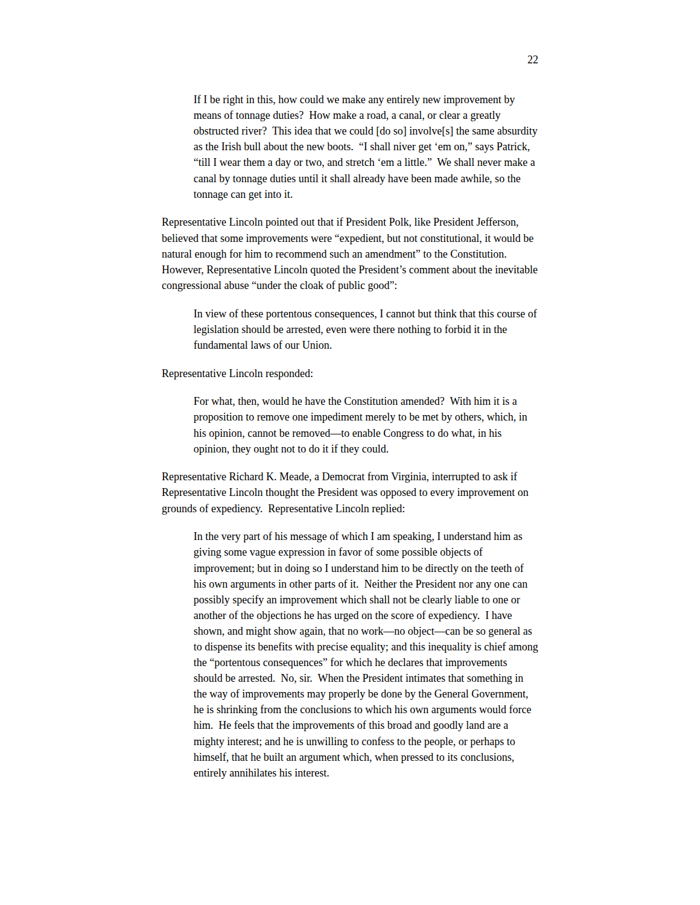22
If I be right in this, how could we make any entirely new improvement by means of tonnage duties? How make a road, a canal, or clear a greatly obstructed river? This idea that we could [do so] involve[s] the same absurdity as the Irish bull about the new boots. “I shall niver get ‘em on,” says Patrick, “till I wear them a day or two, and stretch ‘em a little.” We shall never make a canal by tonnage duties until it shall already have been made awhile, so the tonnage can get into it.
Representative Lincoln pointed out that if President Polk, like President Jefferson, believed that some improvements were “expedient, but not constitutional, it would be natural enough for him to recommend such an amendment” to the Constitution. However, Representative Lincoln quoted the President’s comment about the inevitable congressional abuse “under the cloak of public good”:
In view of these portentous consequences, I cannot but think that this course of legislation should be arrested, even were there nothing to forbid it in the fundamental laws of our Union.
Representative Lincoln responded:
For what, then, would he have the Constitution amended? With him it is a proposition to remove one impediment merely to be met by others, which, in his opinion, cannot be removed—to enable Congress to do what, in his opinion, they ought not to do it if they could.
Representative Richard K. Meade, a Democrat from Virginia, interrupted to ask if Representative Lincoln thought the President was opposed to every improvement on grounds of expediency. Representative Lincoln replied:
In the very part of his message of which I am speaking, I understand him as giving some vague expression in favor of some possible objects of improvement; but in doing so I understand him to be directly on the teeth of his own arguments in other parts of it. Neither the President nor any one can possibly specify an improvement which shall not be clearly liable to one or another of the objections he has urged on the score of expediency. I have shown, and might show again, that no work—no object—can be so general as to dispense its benefits with precise equality; and this inequality is chief among the “portentous consequences” for which he declares that improvements should be arrested. No, sir. When the President intimates that something in the way of improvements may properly be done by the General Government, he is shrinking from the conclusions to which his own arguments would force him. He feels that the improvements of this broad and goodly land are a mighty interest; and he is unwilling to confess to the people, or perhaps to himself, that he built an argument which, when pressed to its conclusions, entirely annihilates his interest.